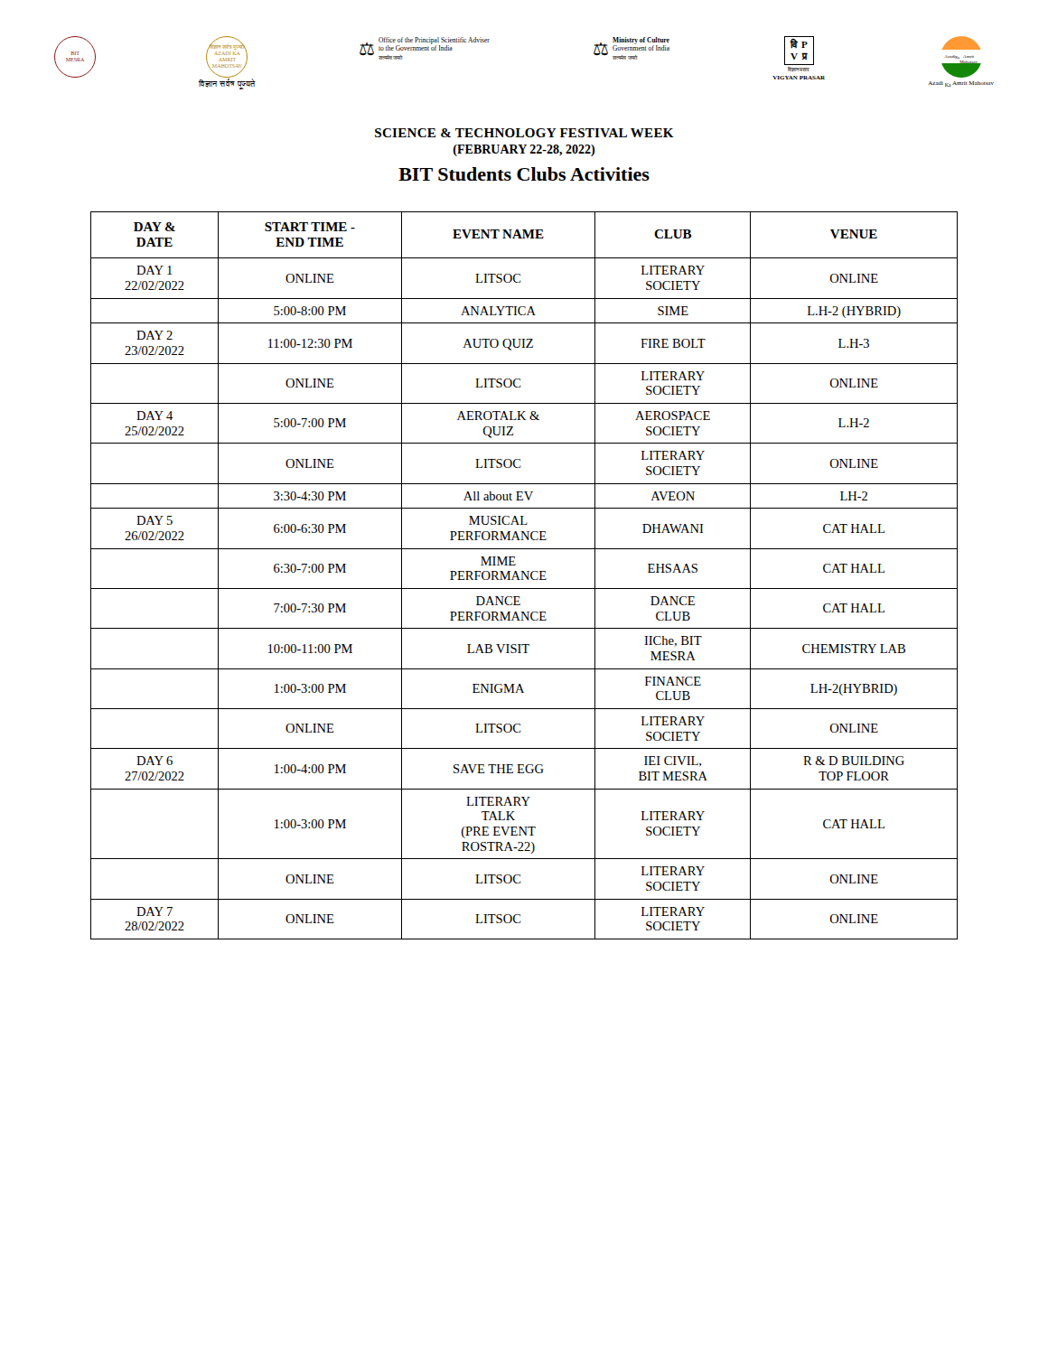BIT
MESRA
विज्ञान सर्वत्र पूज्यते
AZADI KA
AMRIT MAHOTSAV
विज्ञान सर्वत्र पूज्यते
⚖ Office of the Principal Scientific Adviser
to the Government of India
सत्यमेव जयते
⚖ Ministry of Culture
Government of India
सत्यमेव जयते
वि P
V प्र
विज्ञान प्रसार
VIGYAN PRASAR
AzadiKa
Amrit
Mahotsav
Azadi Ka Amrit Mahotsav
SCIENCE & TECHNOLOGY FESTIVAL WEEK
(FEBRUARY 22-28, 2022)
BIT Students Clubs Activities
| DAY & DATE | START TIME - END TIME | EVENT NAME | CLUB | VENUE |
| --- | --- | --- | --- | --- |
| DAY 1 22/02/2022 | ONLINE | LITSOC | LITERARY SOCIETY | ONLINE |
| | 5:00-8:00 PM | ANALYTICA | SIME | L.H-2 (HYBRID) |
| DAY 2 23/02/2022 | 11:00-12:30 PM | AUTO QUIZ | FIRE BOLT | L.H-3 |
| | ONLINE | LITSOC | LITERARY SOCIETY | ONLINE |
| DAY 4 25/02/2022 | 5:00-7:00 PM | AEROTALK & QUIZ | AEROSPACE SOCIETY | L.H-2 |
| | ONLINE | LITSOC | LITERARY SOCIETY | ONLINE |
| | 3:30-4:30 PM | All about EV | AVEON | LH-2 |
| DAY 5 26/02/2022 | 6:00-6:30 PM | MUSICAL PERFORMANCE | DHAWANI | CAT HALL |
| | 6:30-7:00 PM | MIME PERFORMANCE | EHSAAS | CAT HALL |
| | 7:00-7:30 PM | DANCE PERFORMANCE | DANCE CLUB | CAT HALL |
| | 10:00-11:00 PM | LAB VISIT | IIChe, BIT MESRA | CHEMISTRY LAB |
| | 1:00-3:00 PM | ENIGMA | FINANCE CLUB | LH-2(HYBRID) |
| | ONLINE | LITSOC | LITERARY SOCIETY | ONLINE |
| DAY 6 27/02/2022 | 1:00-4:00 PM | SAVE THE EGG | IEI CIVIL, BIT MESRA | R & D BUILDING TOP FLOOR |
| | 1:00-3:00 PM | LITERARY TALK (PRE EVENT ROSTRA-22) | LITERARY SOCIETY | CAT HALL |
| | ONLINE | LITSOC | LITERARY SOCIETY | ONLINE |
| DAY 7 28/02/2022 | ONLINE | LITSOC | LITERARY SOCIETY | ONLINE |